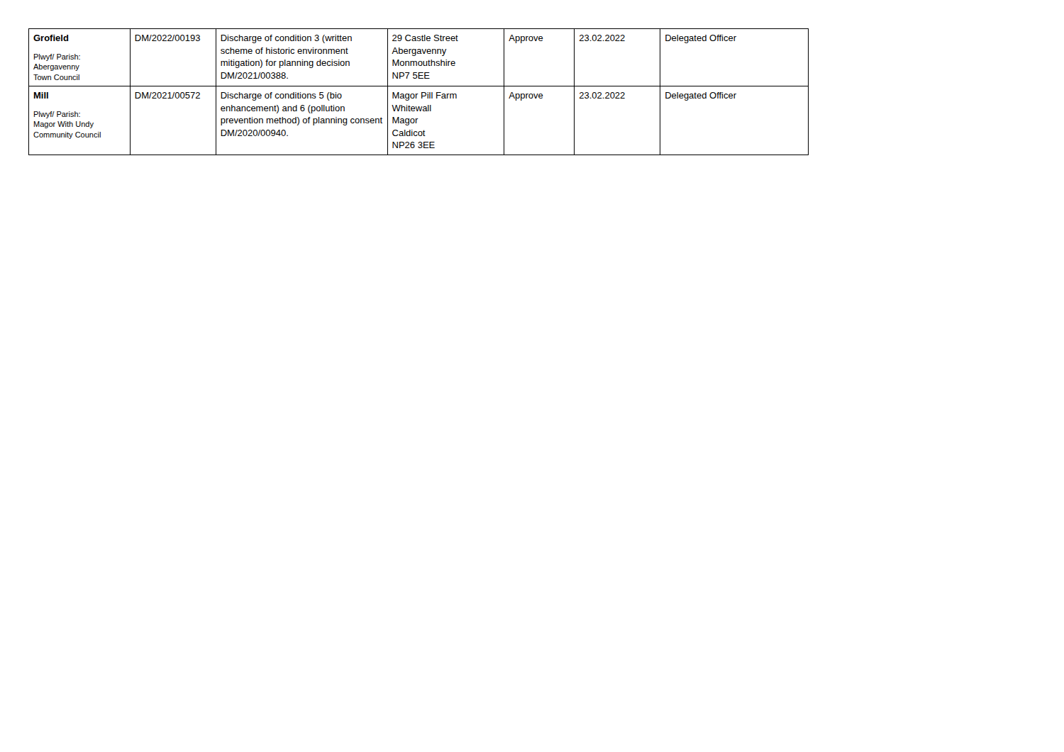| Grofield Plwyf/ Parish: Abergavenny Town Council | DM/2022/00193 | Discharge of condition 3 (written scheme of historic environment mitigation) for planning decision DM/2021/00388. | 29 Castle Street Abergavenny Monmouthshire NP7 5EE | Approve | 23.02.2022 | Delegated Officer |
| Mill Plwyf/ Parish: Magor With Undy Community Council | DM/2021/00572 | Discharge of conditions 5 (bio enhancement) and 6 (pollution prevention method) of planning consent DM/2020/00940. | Magor Pill Farm Whitewall Magor Caldicot NP26 3EE | Approve | 23.02.2022 | Delegated Officer |